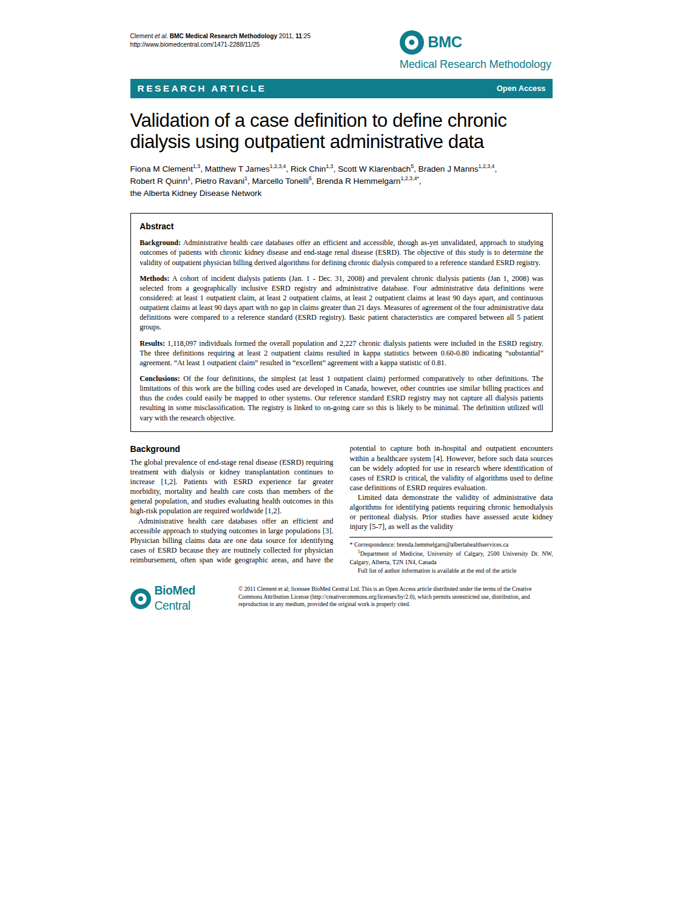Clement et al. BMC Medical Research Methodology 2011, 11:25
http://www.biomedcentral.com/1471-2288/11/25
BMC
Medical Research Methodology
RESEARCH ARTICLE
Open Access
Validation of a case definition to define chronic dialysis using outpatient administrative data
Fiona M Clement1,3, Matthew T James1,2,3,4, Rick Chin1,3, Scott W Klarenbach5, Braden J Manns1,2,3,4,
Robert R Quinn1, Pietro Ravani1, Marcello Tonelli5, Brenda R Hemmelgarn1,2,3,4*,
the Alberta Kidney Disease Network
Abstract
Background: Administrative health care databases offer an efficient and accessible, though as-yet unvalidated, approach to studying outcomes of patients with chronic kidney disease and end-stage renal disease (ESRD). The objective of this study is to determine the validity of outpatient physician billing derived algorithms for defining chronic dialysis compared to a reference standard ESRD registry.
Methods: A cohort of incident dialysis patients (Jan. 1 - Dec. 31, 2008) and prevalent chronic dialysis patients (Jan 1, 2008) was selected from a geographically inclusive ESRD registry and administrative database. Four administrative data definitions were considered: at least 1 outpatient claim, at least 2 outpatient claims, at least 2 outpatient claims at least 90 days apart, and continuous outpatient claims at least 90 days apart with no gap in claims greater than 21 days. Measures of agreement of the four administrative data definitions were compared to a reference standard (ESRD registry). Basic patient characteristics are compared between all 5 patient groups.
Results: 1,118,097 individuals formed the overall population and 2,227 chronic dialysis patients were included in the ESRD registry. The three definitions requiring at least 2 outpatient claims resulted in kappa statistics between 0.60-0.80 indicating “substantial” agreement. “At least 1 outpatient claim” resulted in “excellent” agreement with a kappa statistic of 0.81.
Conclusions: Of the four definitions, the simplest (at least 1 outpatient claim) performed comparatively to other definitions. The limitations of this work are the billing codes used are developed in Canada, however, other countries use similar billing practices and thus the codes could easily be mapped to other systems. Our reference standard ESRD registry may not capture all dialysis patients resulting in some misclassification. The registry is linked to on-going care so this is likely to be minimal. The definition utilized will vary with the research objective.
Background
The global prevalence of end-stage renal disease (ESRD) requiring treatment with dialysis or kidney transplantation continues to increase [1,2]. Patients with ESRD experience far greater morbidity, mortality and health care costs than members of the general population, and studies evaluating health outcomes in this high-risk population are required worldwide [1,2].
Administrative health care databases offer an efficient and accessible approach to studying outcomes in large populations [3]. Physician billing claims data are one data source for identifying cases of ESRD because they are routinely collected for physician reimbursement, often span wide geographic areas, and have the potential to capture both in-hospital and outpatient encounters within a healthcare system [4]. However, before such data sources can be widely adopted for use in research where identification of cases of ESRD is critical, the validity of algorithms used to define case definitions of ESRD requires evaluation.
Limited data demonstrate the validity of administrative data algorithms for identifying patients requiring chronic hemodialysis or peritoneal dialysis. Prior studies have assessed acute kidney injury [5-7], as well as the validity
* Correspondence: brenda.hemmelgarn@albertahealthservices.ca
1Department of Medicine, University of Calgary, 2500 University Dr. NW, Calgary, Alberta, T2N 1N4, Canada
Full list of author information is available at the end of the article
BioMed Central
© 2011 Clement et al; licensee BioMed Central Ltd. This is an Open Access article distributed under the terms of the Creative Commons Attribution License (http://creativecommons.org/licenses/by/2.0), which permits unrestricted use, distribution, and reproduction in any medium, provided the original work is properly cited.